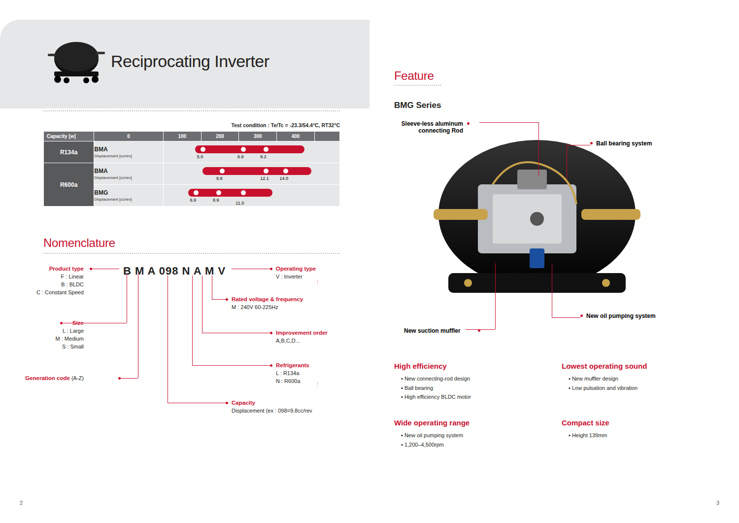Reciprocating Inverter
Product Range
Test condition : Te/Tc = -23.3/54.4°C, RT32°C
| Capacity [w] | 0 | 100 | 200 | 300 | 400 | |
| --- | --- | --- | --- | --- | --- | --- |
| R134a | BMA Displacement [cc/rev] | 5.0 6.9 8.2 |
| R600a | BMA Displacement [cc/rev] | 9.8 12.1 14.0 |
| BMG Displacement [cc/rev] | 6.9 8.9 11.0 |
Nomenclature
B M A 098 N A M V
Product type
F : Linear
B : BLDC
C : Constant Speed
Size
L : Large
M : Medium
S : Small
Generation code (A-Z)
Operating type
V : Inverter
⋮
Rated voltage & frequency
M : 240V 60-225Hz
Improvement order
A,B,C,D...
Refrigerants
L : R134a
N : R600a
⋮
Capacity
Displacement (ex : 098=9.8cc/rev
2
Feature
BMG Series
Sleeve-less aluminum
connecting Rod
Ball bearing system
New suction muffler
New oil pumping system
High efficiency
New connecting-rod design
Ball bearing
High efficiency BLDC motor
Lowest operating sound
New muffler design
Low pulsation and vibration
Wide operating range
New oil pumping system
1,200–4,500rpm
Compact size
Height 139mm
3